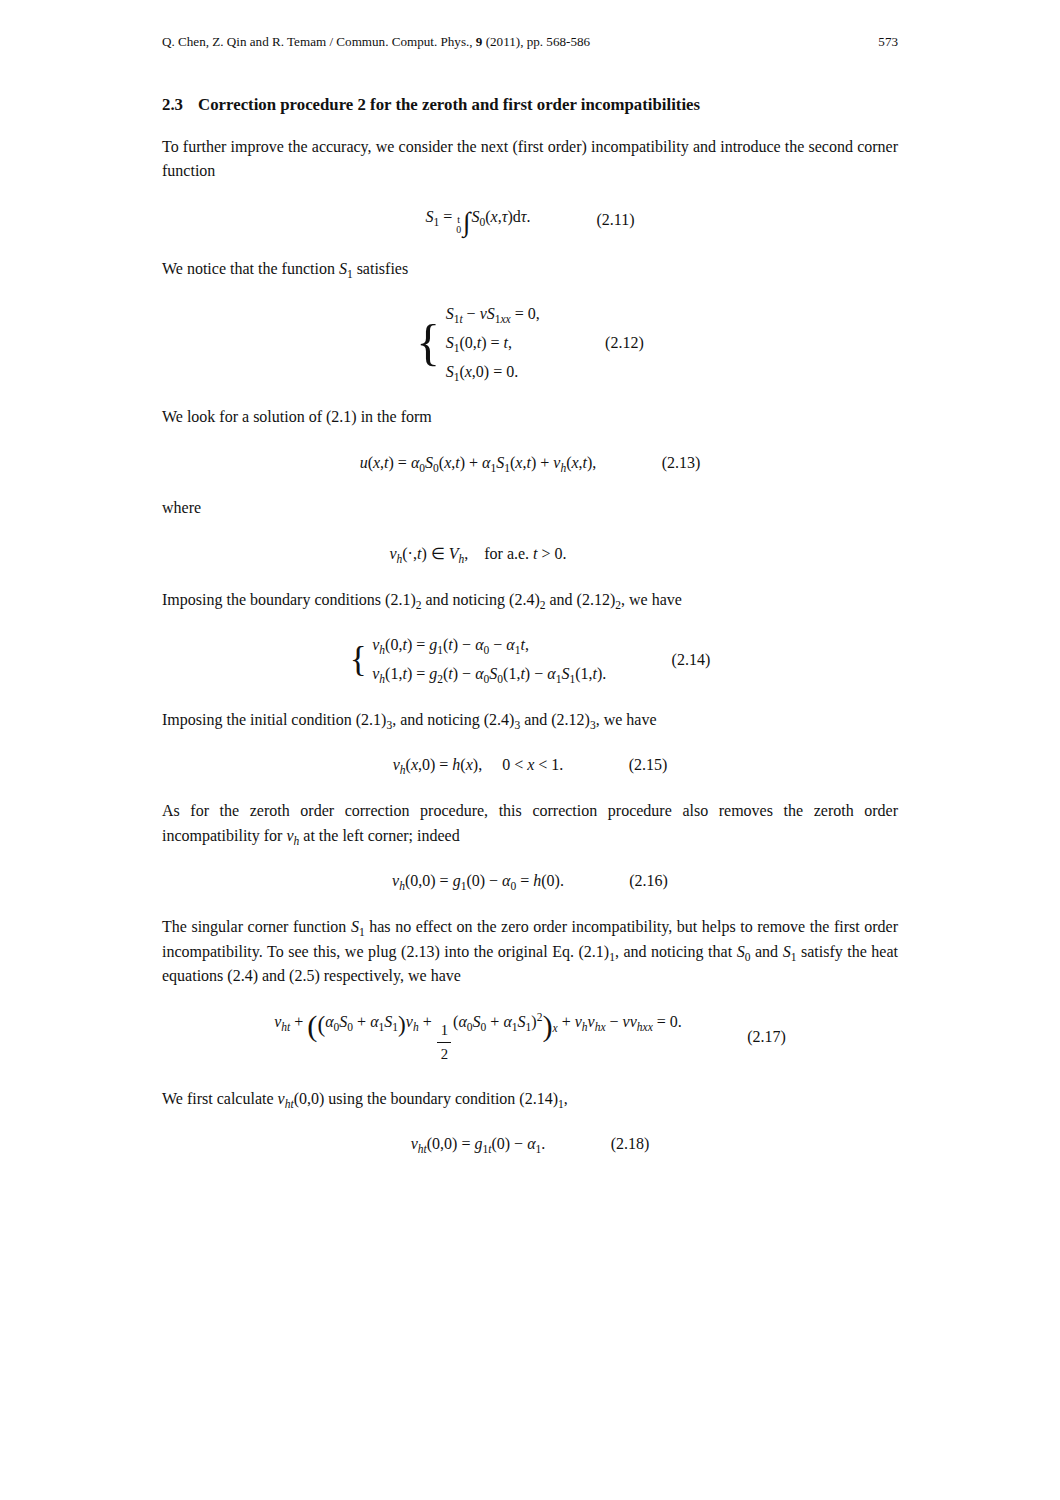Q. Chen, Z. Qin and R. Temam / Commun. Comput. Phys., 9 (2011), pp. 568-586 573
2.3 Correction procedure 2 for the zeroth and first order incompatibilities
To further improve the accuracy, we consider the next (first order) incompatibility and introduce the second corner function
S1 = t 0∫S0(x,τ)dτ. (2.11)
We notice that the function S1 satisfies
{ S1t − νS1xx = 0, S1(0,t) = t, S1(x,0) = 0. (2.12)
We look for a solution of (2.1) in the form
u(x,t) = α0S0(x,t) + α1S1(x,t) + vh(x,t), (2.13)
where
vh(·,t) ∈ Vh, for a.e. t > 0. ( )
Imposing the boundary conditions (2.1)2 and noticing (2.4)2 and (2.12)2, we have
{ vh(0,t) = g1(t) − α0 − α1t, vh(1,t) = g2(t) − α0S0(1,t) − α1S1(1,t). (2.14)
Imposing the initial condition (2.1)3, and noticing (2.4)3 and (2.12)3, we have
vh(x,0) = h(x), 0 < x < 1. (2.15)
As for the zeroth order correction procedure, this correction procedure also removes the zeroth order incompatibility for vh at the left corner; indeed
vh(0,0) = g1(0) − α0 = h(0). (2.16)
The singular corner function S1 has no effect on the zero order incompatibility, but helps to remove the first order incompatibility. To see this, we plug (2.13) into the original Eq. (2.1)1, and noticing that S0 and S1 satisfy the heat equations (2.4) and (2.5) respectively, we have
vht + ((α0S0 + α1S1) vh + 12(α0S0 + α1S1)2) x + vhvhx − νvhxx = 0. (2.17)
We first calculate vht(0,0) using the boundary condition (2.14)1,
vht(0,0) = g1t(0) − α1. (2.18)